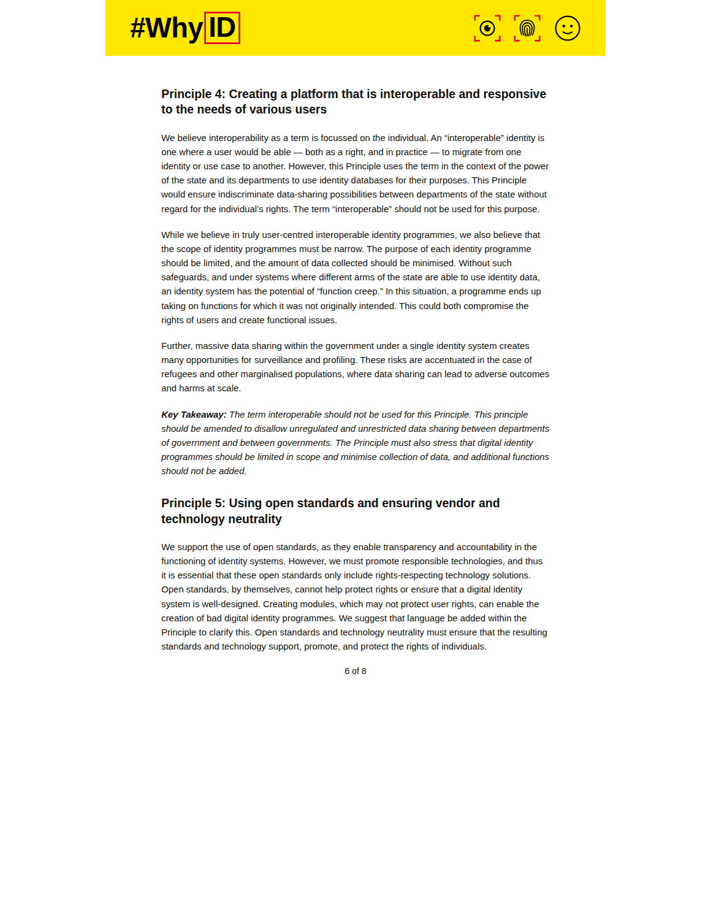#Why ID
Principle 4: Creating a platform that is interoperable and responsive to the needs of various users
We believe interoperability as a term is focussed on the individual. An “interoperable” identity is one where a user would be able — both as a right, and in practice — to migrate from one identity or use case to another. However, this Principle uses the term in the context of the power of the state and its departments to use identity databases for their purposes. This Principle would ensure indiscriminate data-sharing possibilities between departments of the state without regard for the individual’s rights. The term “interoperable” should not be used for this purpose.
While we believe in truly user-centred interoperable identity programmes, we also believe that the scope of identity programmes must be narrow. The purpose of each identity programme should be limited, and the amount of data collected should be minimised. Without such safeguards, and under systems where different arms of the state are able to use identity data, an identity system has the potential of “function creep.” In this situation, a programme ends up taking on functions for which it was not originally intended. This could both compromise the rights of users and create functional issues.
Further, massive data sharing within the government under a single identity system creates many opportunities for surveillance and profiling. These risks are accentuated in the case of refugees and other marginalised populations, where data sharing can lead to adverse outcomes and harms at scale.
Key Takeaway: The term interoperable should not be used for this Principle. This principle should be amended to disallow unregulated and unrestricted data sharing between departments of government and between governments. The Principle must also stress that digital identity programmes should be limited in scope and minimise collection of data, and additional functions should not be added.
Principle 5: Using open standards and ensuring vendor and technology neutrality
We support the use of open standards, as they enable transparency and accountability in the functioning of identity systems. However, we must promote responsible technologies, and thus it is essential that these open standards only include rights-respecting technology solutions. Open standards, by themselves, cannot help protect rights or ensure that a digital identity system is well-designed. Creating modules, which may not protect user rights, can enable the creation of bad digital identity programmes. We suggest that language be added within the Principle to clarify this. Open standards and technology neutrality must ensure that the resulting standards and technology support, promote, and protect the rights of individuals.
6 of 8